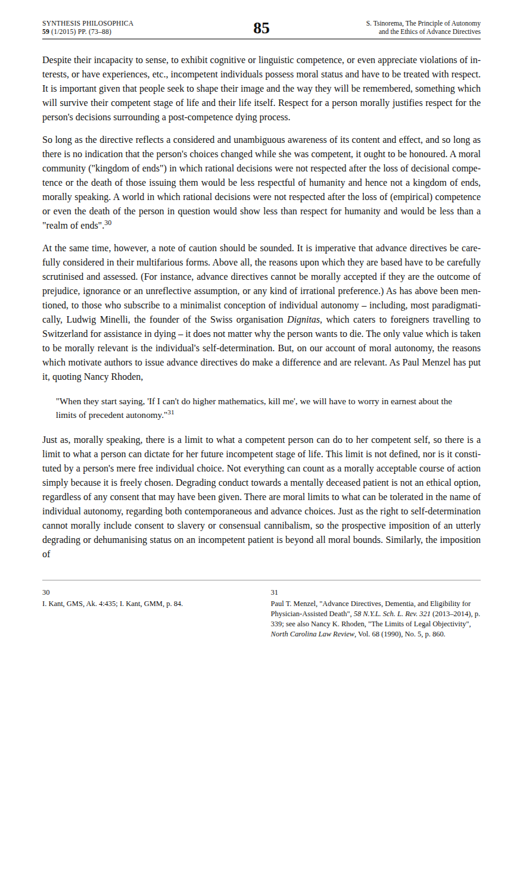Synthesis Philosophica
59 (1/2015) pp. (73–88)
85
S. Tsinorema, The Principle of Autonomy
and the Ethics of Advance Directives
Despite their incapacity to sense, to exhibit cognitive or linguistic competence, or even appreciate violations of interests, or have experiences, etc., incompetent individuals possess moral status and have to be treated with respect. It is important given that people seek to shape their image and the way they will be remembered, something which will survive their competent stage of life and their life itself. Respect for a person morally justifies respect for the person's decisions surrounding a post-competence dying process.
So long as the directive reflects a considered and unambiguous awareness of its content and effect, and so long as there is no indication that the person's choices changed while she was competent, it ought to be honoured. A moral community ("kingdom of ends") in which rational decisions were not respected after the loss of decisional competence or the death of those issuing them would be less respectful of humanity and hence not a kingdom of ends, morally speaking. A world in which rational decisions were not respected after the loss of (empirical) competence or even the death of the person in question would show less than respect for humanity and would be less than a "realm of ends".30
At the same time, however, a note of caution should be sounded. It is imperative that advance directives be carefully considered in their multifarious forms. Above all, the reasons upon which they are based have to be carefully scrutinised and assessed. (For instance, advance directives cannot be morally accepted if they are the outcome of prejudice, ignorance or an unreflective assumption, or any kind of irrational preference.) As has above been mentioned, to those who subscribe to a minimalist conception of individual autonomy – including, most paradigmatically, Ludwig Minelli, the founder of the Swiss organisation Dignitas, which caters to foreigners travelling to Switzerland for assistance in dying – it does not matter why the person wants to die. The only value which is taken to be morally relevant is the individual's self-determination. But, on our account of moral autonomy, the reasons which motivate authors to issue advance directives do make a difference and are relevant. As Paul Menzel has put it, quoting Nancy Rhoden,
"When they start saying, 'If I can't do higher mathematics, kill me', we will have to worry in earnest about the limits of precedent autonomy."31
Just as, morally speaking, there is a limit to what a competent person can do to her competent self, so there is a limit to what a person can dictate for her future incompetent stage of life. This limit is not defined, nor is it constituted by a person's mere free individual choice. Not everything can count as a morally acceptable course of action simply because it is freely chosen. Degrading conduct towards a mentally deceased patient is not an ethical option, regardless of any consent that may have been given. There are moral limits to what can be tolerated in the name of individual autonomy, regarding both contemporaneous and advance choices. Just as the right to self-determination cannot morally include consent to slavery or consensual cannibalism, so the prospective imposition of an utterly degrading or dehumanising status on an incompetent patient is beyond all moral bounds. Similarly, the imposition of
30 I. Kant, GMS, Ak. 4:435; I. Kant, GMM, p. 84.
31 Paul T. Menzel, "Advance Directives, Dementia, and Eligibility for Physician-Assisted Death", 58 N.Y.L. Sch. L. Rev. 321 (2013–2014), p. 339; see also Nancy K. Rhoden, "The Limits of Legal Objectivity", North Carolina Law Review, Vol. 68 (1990), No. 5, p. 860.